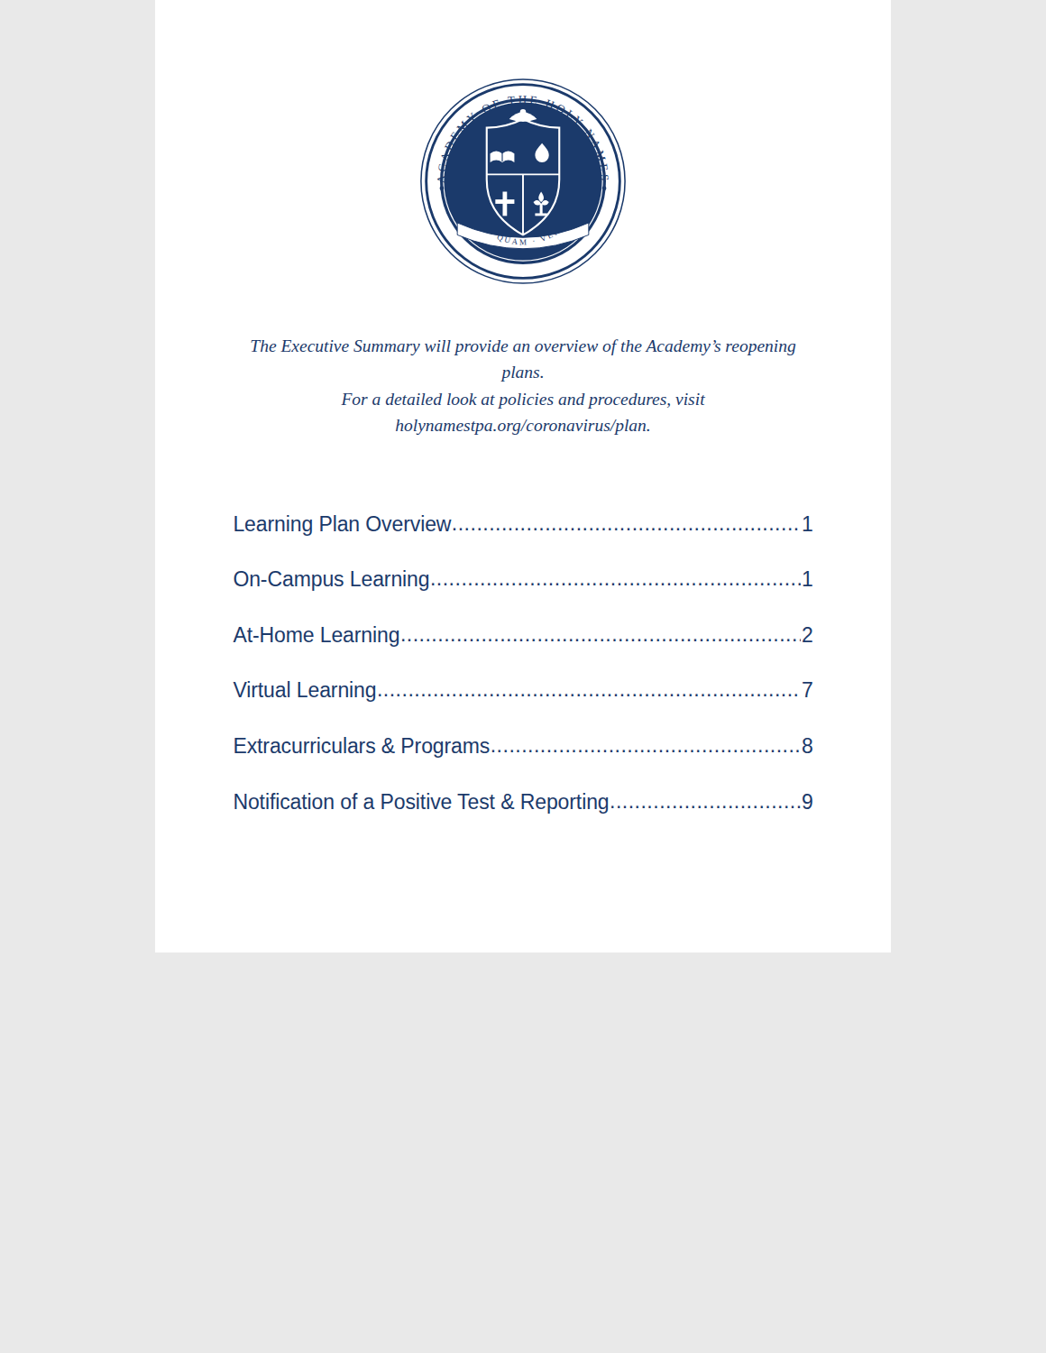ACADEMY OF THE HOLY NAMES SINCE 1881 VITA · QUAM · VERITAS
The Executive Summary will provide an overview of the Academy’s reopening plans. For a detailed look at policies and procedures, visit holynamestpa.org/coronavirus/plan.
Learning Plan Overview .......................................................................................................................................................... 1
On-Campus Learning .......................................................................................................................................................... 1
At-Home Learning .......................................................................................................................................................... 2
Virtual Learning .......................................................................................................................................................... 7
Extracurriculars & Programs .......................................................................................................................................................... 8
Notification of a Positive Test & Reporting .......................................................................................................................................................... 9